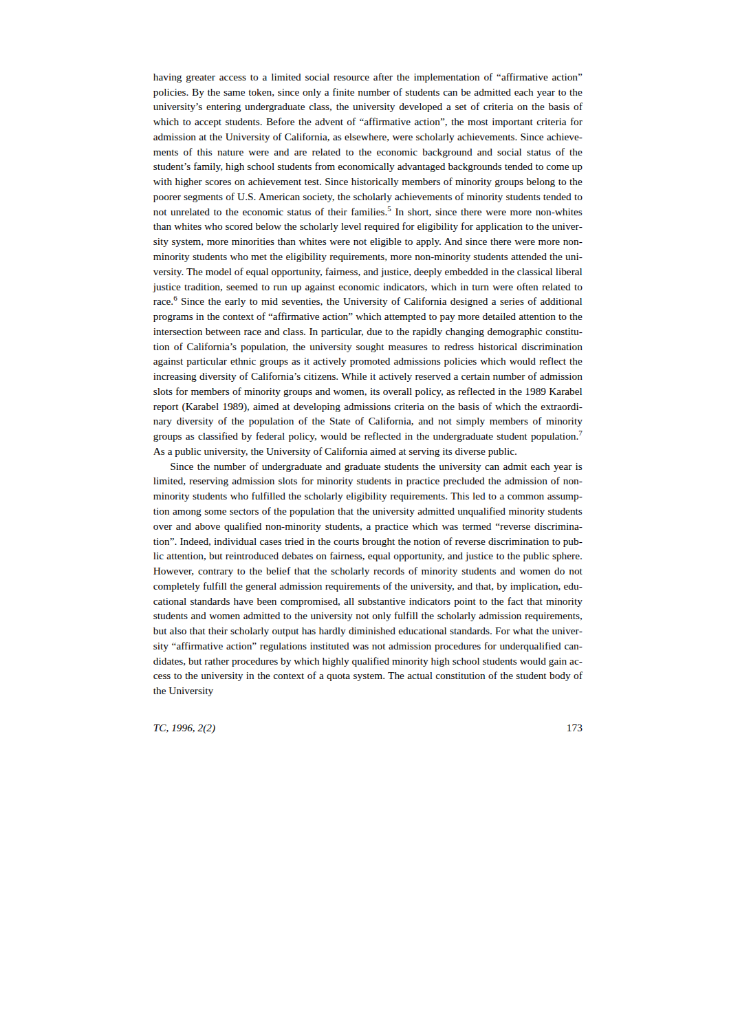having greater access to a limited social resource after the implementation of “affirmative action” policies. By the same token, since only a finite number of students can be admitted each year to the university’s entering undergraduate class, the university developed a set of criteria on the basis of which to accept students. Before the advent of “affirmative action”, the most important criteria for admission at the University of California, as elsewhere, were scholarly achievements. Since achievements of this nature were and are related to the economic background and social status of the student’s family, high school students from economically advantaged backgrounds tended to come up with higher scores on achievement test. Since historically members of minority groups belong to the poorer segments of U.S. American society, the scholarly achievements of minority students tended to not unrelated to the economic status of their families.5 In short, since there were more non-whites than whites who scored below the scholarly level required for eligibility for application to the university system, more minorities than whites were not eligible to apply. And since there were more non-minority students who met the eligibility requirements, more non-minority students attended the university. The model of equal opportunity, fairness, and justice, deeply embedded in the classical liberal justice tradition, seemed to run up against economic indicators, which in turn were often related to race.6 Since the early to mid seventies, the University of California designed a series of additional programs in the context of “affirmative action” which attempted to pay more detailed attention to the intersection between race and class. In particular, due to the rapidly changing demographic constitution of California’s population, the university sought measures to redress historical discrimination against particular ethnic groups as it actively promoted admissions policies which would reflect the increasing diversity of California’s citizens. While it actively reserved a certain number of admission slots for members of minority groups and women, its overall policy, as reflected in the 1989 Karabel report (Karabel 1989), aimed at developing admissions criteria on the basis of which the extraordinary diversity of the population of the State of California, and not simply members of minority groups as classified by federal policy, would be reflected in the undergraduate student population.7 As a public university, the University of California aimed at serving its diverse public.
Since the number of undergraduate and graduate students the university can admit each year is limited, reserving admission slots for minority students in practice precluded the admission of non-minority students who fulfilled the scholarly eligibility requirements. This led to a common assumption among some sectors of the population that the university admitted unqualified minority students over and above qualified non-minority students, a practice which was termed “reverse discrimination”. Indeed, individual cases tried in the courts brought the notion of reverse discrimination to public attention, but reintroduced debates on fairness, equal opportunity, and justice to the public sphere. However, contrary to the belief that the scholarly records of minority students and women do not completely fulfill the general admission requirements of the university, and that, by implication, educational standards have been compromised, all substantive indicators point to the fact that minority students and women admitted to the university not only fulfill the scholarly admission requirements, but also that their scholarly output has hardly diminished educational standards. For what the university “affirmative action” regulations instituted was not admission procedures for underqualified candidates, but rather procedures by which highly qualified minority high school students would gain access to the university in the context of a quota system. The actual constitution of the student body of the University
TC, 1996, 2(2) 173